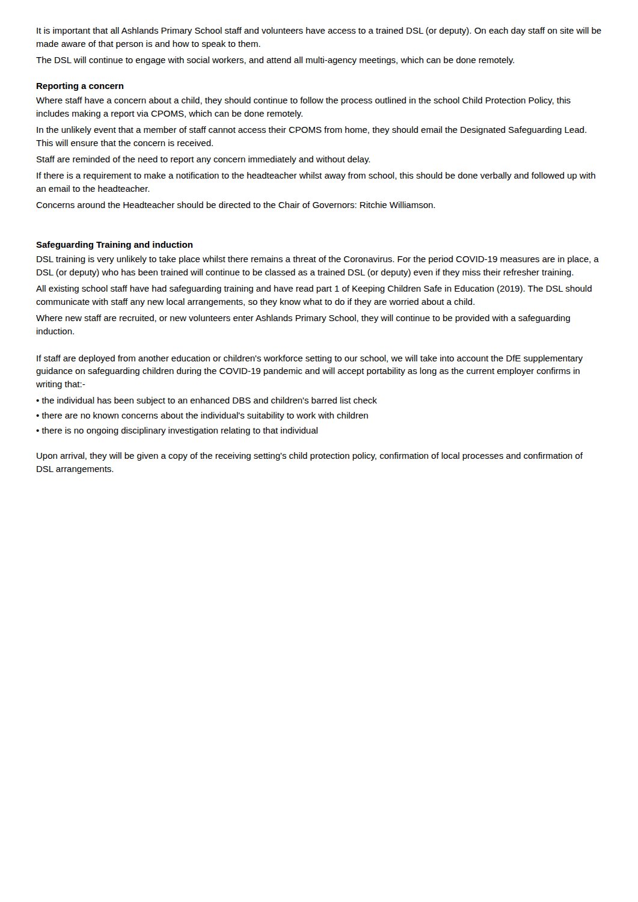It is important that all Ashlands Primary School staff and volunteers have access to a trained DSL (or deputy). On each day staff on site will be made aware of that person is and how to speak to them.
The DSL will continue to engage with social workers, and attend all multi-agency meetings, which can be done remotely.
Reporting a concern
Where staff have a concern about a child, they should continue to follow the process outlined in the school Child Protection Policy, this includes making a report via CPOMS, which can be done remotely.
In the unlikely event that a member of staff cannot access their CPOMS from home, they should email the Designated Safeguarding Lead. This will ensure that the concern is received.
Staff are reminded of the need to report any concern immediately and without delay.
If there is a requirement to make a notification to the headteacher whilst away from school, this should be done verbally and followed up with an email to the headteacher.
Concerns around the Headteacher should be directed to the Chair of Governors: Ritchie Williamson.
Safeguarding Training and induction
DSL training is very unlikely to take place whilst there remains a threat of the Coronavirus. For the period COVID-19 measures are in place, a DSL (or deputy) who has been trained will continue to be classed as a trained DSL (or deputy) even if they miss their refresher training.
All existing school staff have had safeguarding training and have read part 1 of Keeping Children Safe in Education (2019). The DSL should communicate with staff any new local arrangements, so they know what to do if they are worried about a child.
Where new staff are recruited, or new volunteers enter Ashlands Primary School, they will continue to be provided with a safeguarding induction.
If staff are deployed from another education or children's workforce setting to our school, we will take into account the DfE supplementary guidance on safeguarding children during the COVID-19 pandemic and will accept portability as long as the current employer confirms in writing that:-
the individual has been subject to an enhanced DBS and children's barred list check
there are no known concerns about the individual's suitability to work with children
there is no ongoing disciplinary investigation relating to that individual
Upon arrival, they will be given a copy of the receiving setting's child protection policy, confirmation of local processes and confirmation of DSL arrangements.